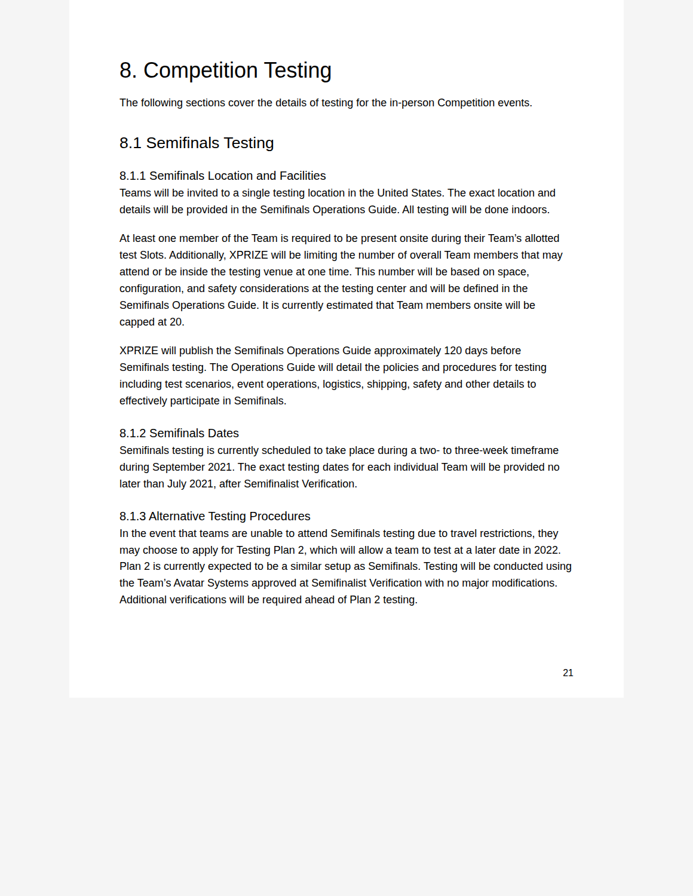8. Competition Testing
The following sections cover the details of testing for the in-person Competition events.
8.1 Semifinals Testing
8.1.1 Semifinals Location and Facilities
Teams will be invited to a single testing location in the United States. The exact location and details will be provided in the Semifinals Operations Guide. All testing will be done indoors.
At least one member of the Team is required to be present onsite during their Team’s allotted test Slots. Additionally, XPRIZE will be limiting the number of overall Team members that may attend or be inside the testing venue at one time. This number will be based on space, configuration, and safety considerations at the testing center and will be defined in the Semifinals Operations Guide. It is currently estimated that Team members onsite will be capped at 20.
XPRIZE will publish the Semifinals Operations Guide approximately 120 days before Semifinals testing. The Operations Guide will detail the policies and procedures for testing including test scenarios, event operations, logistics, shipping, safety and other details to effectively participate in Semifinals.
8.1.2 Semifinals Dates
Semifinals testing is currently scheduled to take place during a two- to three-week timeframe during September 2021. The exact testing dates for each individual Team will be provided no later than July 2021, after Semifinalist Verification.
8.1.3 Alternative Testing Procedures
In the event that teams are unable to attend Semifinals testing due to travel restrictions, they may choose to apply for Testing Plan 2, which will allow a team to test at a later date in 2022. Plan 2 is currently expected to be a similar setup as Semifinals. Testing will be conducted using the Team’s Avatar Systems approved at Semifinalist Verification with no major modifications. Additional verifications will be required ahead of Plan 2 testing.
21